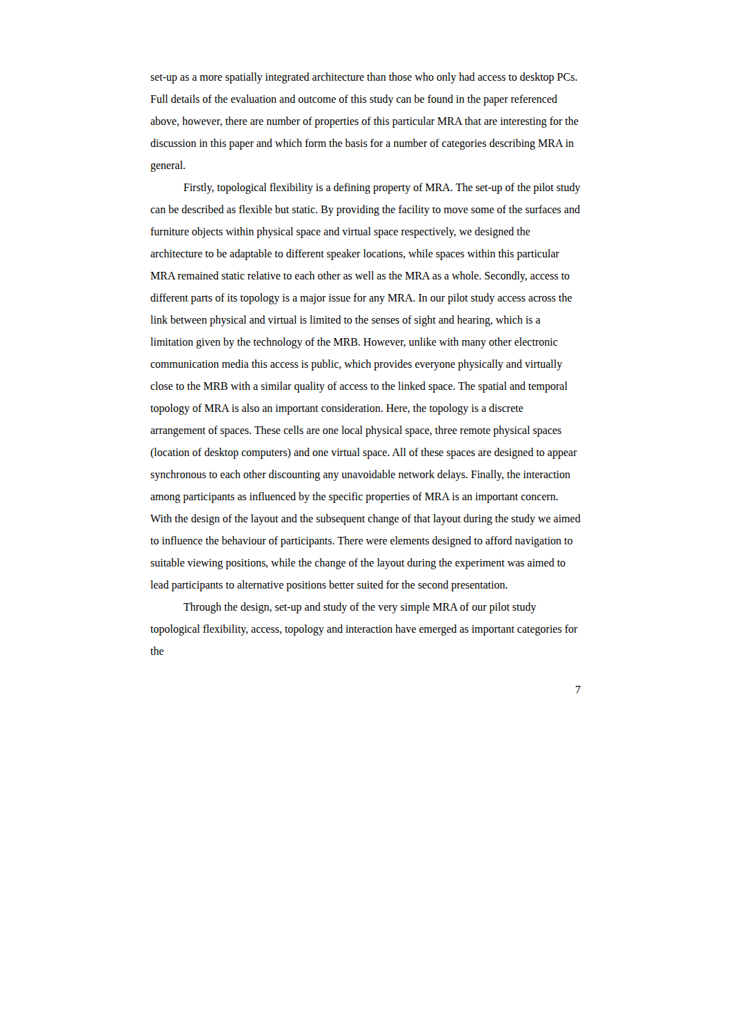set-up as a more spatially integrated architecture than those who only had access to desktop PCs. Full details of the evaluation and outcome of this study can be found in the paper referenced above, however, there are number of properties of this particular MRA that are interesting for the discussion in this paper and which form the basis for a number of categories describing MRA in general.
Firstly, topological flexibility is a defining property of MRA. The set-up of the pilot study can be described as flexible but static. By providing the facility to move some of the surfaces and furniture objects within physical space and virtual space respectively, we designed the architecture to be adaptable to different speaker locations, while spaces within this particular MRA remained static relative to each other as well as the MRA as a whole. Secondly, access to different parts of its topology is a major issue for any MRA. In our pilot study access across the link between physical and virtual is limited to the senses of sight and hearing, which is a limitation given by the technology of the MRB. However, unlike with many other electronic communication media this access is public, which provides everyone physically and virtually close to the MRB with a similar quality of access to the linked space. The spatial and temporal topology of MRA is also an important consideration. Here, the topology is a discrete arrangement of spaces. These cells are one local physical space, three remote physical spaces (location of desktop computers) and one virtual space. All of these spaces are designed to appear synchronous to each other discounting any unavoidable network delays. Finally, the interaction among participants as influenced by the specific properties of MRA is an important concern. With the design of the layout and the subsequent change of that layout during the study we aimed to influence the behaviour of participants. There were elements designed to afford navigation to suitable viewing positions, while the change of the layout during the experiment was aimed to lead participants to alternative positions better suited for the second presentation.
Through the design, set-up and study of the very simple MRA of our pilot study topological flexibility, access, topology and interaction have emerged as important categories for the
7